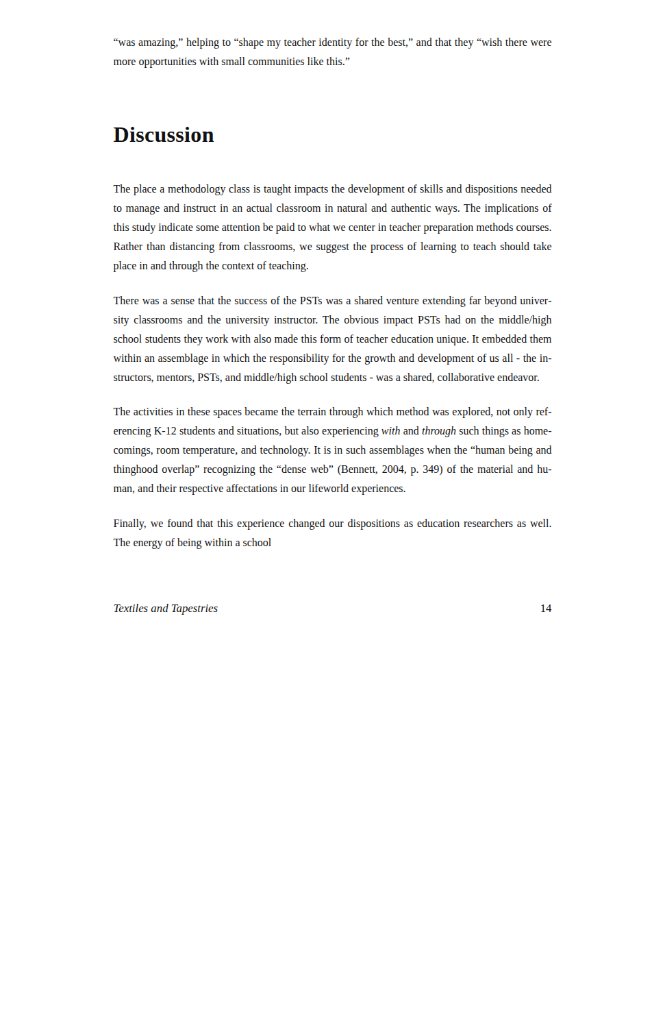“was amazing,” helping to “shape my teacher identity for the best,” and that they “wish there were more opportunities with small communities like this.”
Discussion
The place a methodology class is taught impacts the development of skills and dispositions needed to manage and instruct in an actual classroom in natural and authentic ways. The implications of this study indicate some attention be paid to what we center in teacher preparation methods courses. Rather than distancing from classrooms, we suggest the process of learning to teach should take place in and through the context of teaching.
There was a sense that the success of the PSTs was a shared venture extending far beyond university classrooms and the university instructor. The obvious impact PSTs had on the middle/high school students they work with also made this form of teacher education unique. It embedded them within an assemblage in which the responsibility for the growth and development of us all - the instructors, mentors, PSTs, and middle/high school students - was a shared, collaborative endeavor.
The activities in these spaces became the terrain through which method was explored, not only referencing K-12 students and situations, but also experiencing with and through such things as homecomings, room temperature, and technology. It is in such assemblages when the “human being and thinghood overlap” recognizing the “dense web” (Bennett, 2004, p. 349) of the material and human, and their respective affectations in our lifeworld experiences.
Finally, we found that this experience changed our dispositions as education researchers as well. The energy of being within a school
Textiles and Tapestries 14